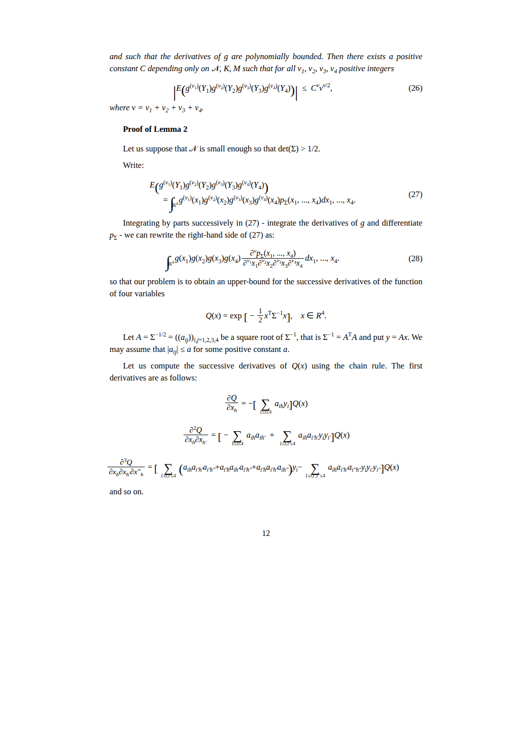and such that the derivatives of g are polynomially bounded. Then there exists a positive constant C depending only on 𝒩, K, M such that for all ν1, ν2, ν3, ν4 positive integers
|E(g(ν1)(Y1)g(ν2)(Y2)g(ν3)(Y3)g(ν4)(Y4))| ≤ Cννν/2,
(26)
where ν = ν1 + ν2 + ν3 + ν4.
Proof of Lemma 2
Let us suppose that 𝒩 is small enough so that det(Σ) > 1/2.
Write:
E(g(ν1)(Y1)g(ν2)(Y2)g(ν3)(Y3)g(ν4)(Y4))
= ∫ℝ4 g(ν1)(x1)g(ν2)(x2)g(ν3)(x3)g(ν4)(x4)pΣ(x1, ..., x4)dx1, ..., x4.
(27)
Integrating by parts successively in (27) - integrate the derivatives of g and differentiate pΣ - we can rewrite the right-hand side of (27) as:
∫ℝ4 g(x1)g(x2)g(x3)g(x4)∂νpΣ(x1, ..., x4)∂ν1x1∂ν2x2∂ν3x3∂ν4x4 dx1, ..., x4.
(28)
so that our problem is to obtain an upper-bound for the successive derivatives of the function of four variables
Q(x) = exp [ − 12 xTΣ−1x], x ∈ R4.
Let A = Σ−1/2 = ((aij))i,j=1,2,3,4 be a square root of Σ−1, that is Σ−1 = ATA and put y = Ax. We may assume that |aij| ≤ a for some positive constant a.
Let us compute the successive derivatives of Q(x) using the chain rule. The first derivatives are as follows:
∂Q∂xh = −[ ∑1≤i≤4 aihyi] Q(x)
∂2Q∂xh∂xh′ = [ − ∑1≤i≤4 aihaih′ + ∑1≤i,i′≤4 aihai′h′yiyi′] Q(x)
∂3Q∂xh∂xh′∂x″h = [ ∑1≤i,i′≤4 (aihai′h′ai′h″+ai′haih′ai′h″+ai′hai′h′aih″) yi− ∑1≤i,i′,i″≤4 aihai′h′ai″h″yiyi′yi″] Q(x)
and so on.
12